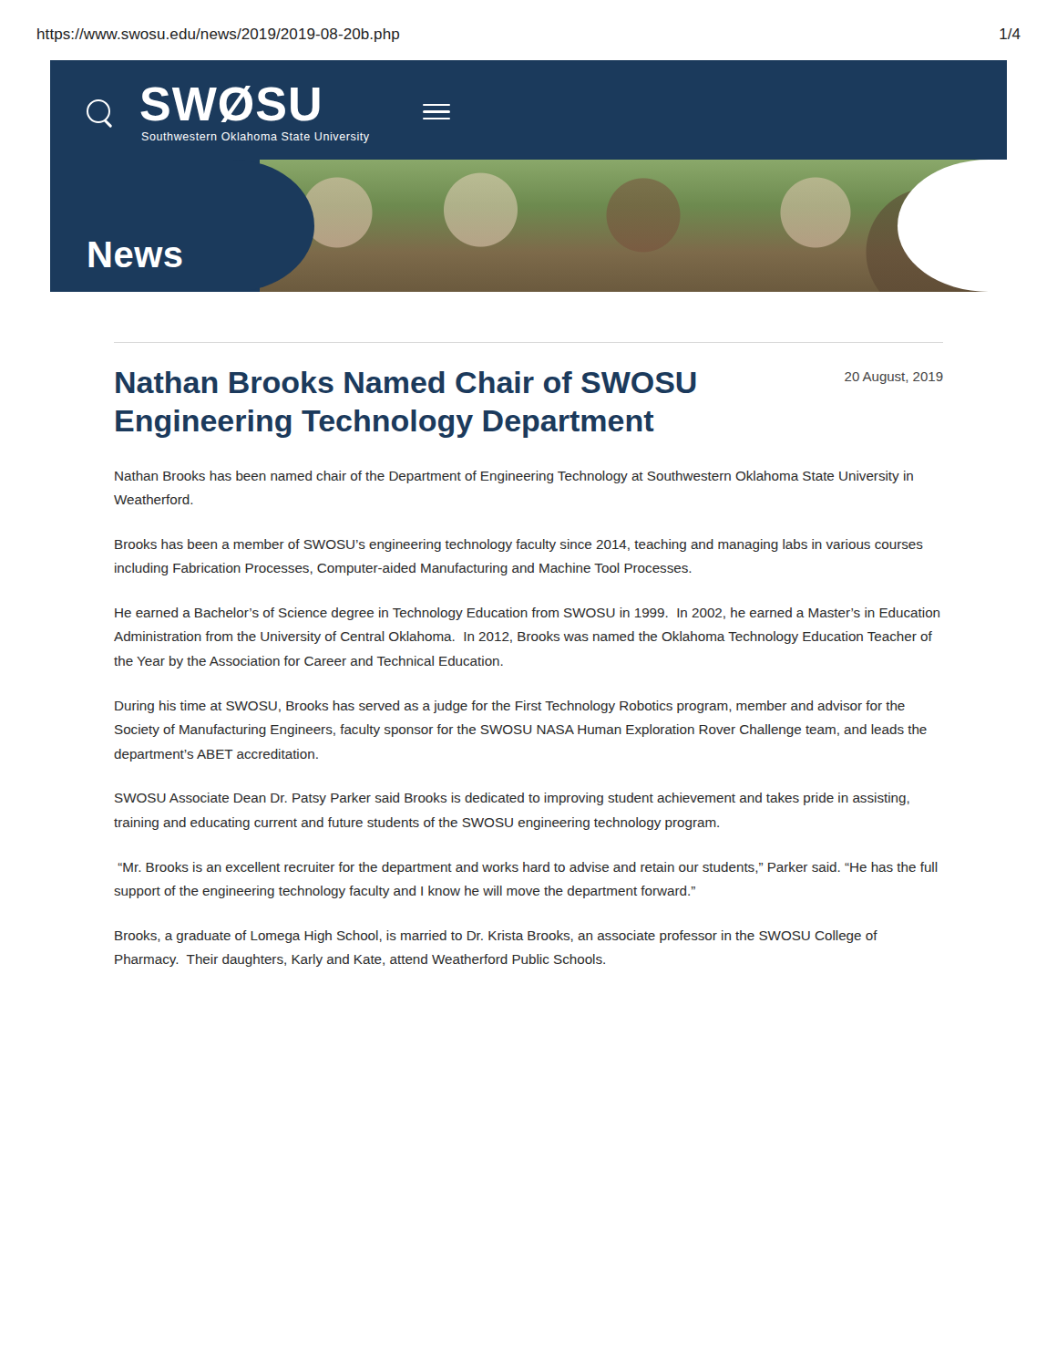https://www.swosu.edu/news/2019/2019-08-20b.php 1/4
SWØSU Southwestern Oklahoma State University
News
Nathan Brooks Named Chair of SWOSU Engineering Technology Department
20 August, 2019
Nathan Brooks has been named chair of the Department of Engineering Technology at Southwestern Oklahoma State University in Weatherford.
Brooks has been a member of SWOSU’s engineering technology faculty since 2014, teaching and managing labs in various courses including Fabrication Processes, Computer-aided Manufacturing and Machine Tool Processes.
He earned a Bachelor’s of Science degree in Technology Education from SWOSU in 1999. In 2002, he earned a Master’s in Education Administration from the University of Central Oklahoma. In 2012, Brooks was named the Oklahoma Technology Education Teacher of the Year by the Association for Career and Technical Education.
During his time at SWOSU, Brooks has served as a judge for the First Technology Robotics program, member and advisor for the Society of Manufacturing Engineers, faculty sponsor for the SWOSU NASA Human Exploration Rover Challenge team, and leads the department’s ABET accreditation.
SWOSU Associate Dean Dr. Patsy Parker said Brooks is dedicated to improving student achievement and takes pride in assisting, training and educating current and future students of the SWOSU engineering technology program.
“Mr. Brooks is an excellent recruiter for the department and works hard to advise and retain our students,” Parker said. “He has the full support of the engineering technology faculty and I know he will move the department forward.”
Brooks, a graduate of Lomega High School, is married to Dr. Krista Brooks, an associate professor in the SWOSU College of Pharmacy. Their daughters, Karly and Kate, attend Weatherford Public Schools.